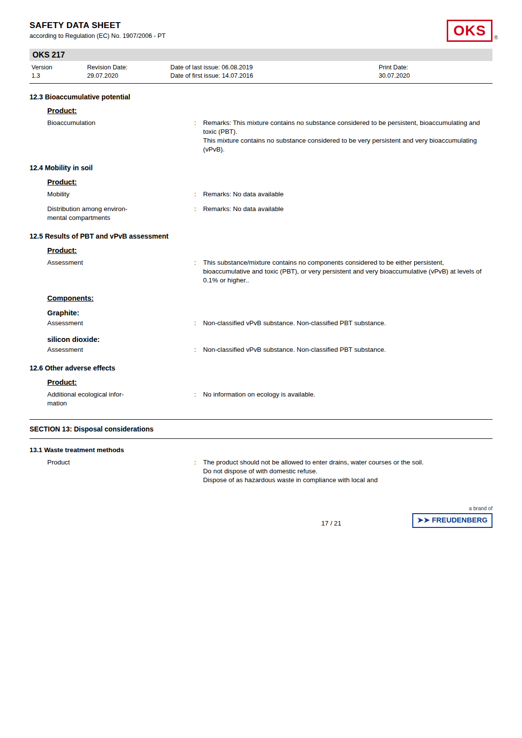SAFETY DATA SHEET
according to Regulation (EC) No. 1907/2006 - PT
OKS®
OKS 217
| Version 1.3 | Revision Date: 29.07.2020 | Date of last issue: 06.08.2019 Date of first issue: 14.07.2016 | Print Date: 30.07.2020 |
12.3 Bioaccumulative potential
Product:
| Bioaccumulation | : | Remarks: This mixture contains no substance considered to be persistent, bioaccumulating and toxic (PBT). This mixture contains no substance considered to be very persistent and very bioaccumulating (vPvB). |
12.4 Mobility in soil
Product:
| Mobility | : | Remarks: No data available |
| Distribution among environ- mental compartments | : | Remarks: No data available |
12.5 Results of PBT and vPvB assessment
Product:
| Assessment | : | This substance/mixture contains no components considered to be either persistent, bioaccumulative and toxic (PBT), or very persistent and very bioaccumulative (vPvB) at levels of 0.1% or higher.. |
Components:
Graphite:
| Assessment | : | Non-classified vPvB substance. Non-classified PBT substance. |
silicon dioxide:
| Assessment | : | Non-classified vPvB substance. Non-classified PBT substance. |
12.6 Other adverse effects
Product:
| Additional ecological infor- mation | : | No information on ecology is available. |
SECTION 13: Disposal considerations
13.1 Waste treatment methods
| Product | : | The product should not be allowed to enter drains, water courses or the soil. Do not dispose of with domestic refuse. Dispose of as hazardous waste in compliance with local and |
17 / 21
a brand of
➤➤ FREUDENBERG